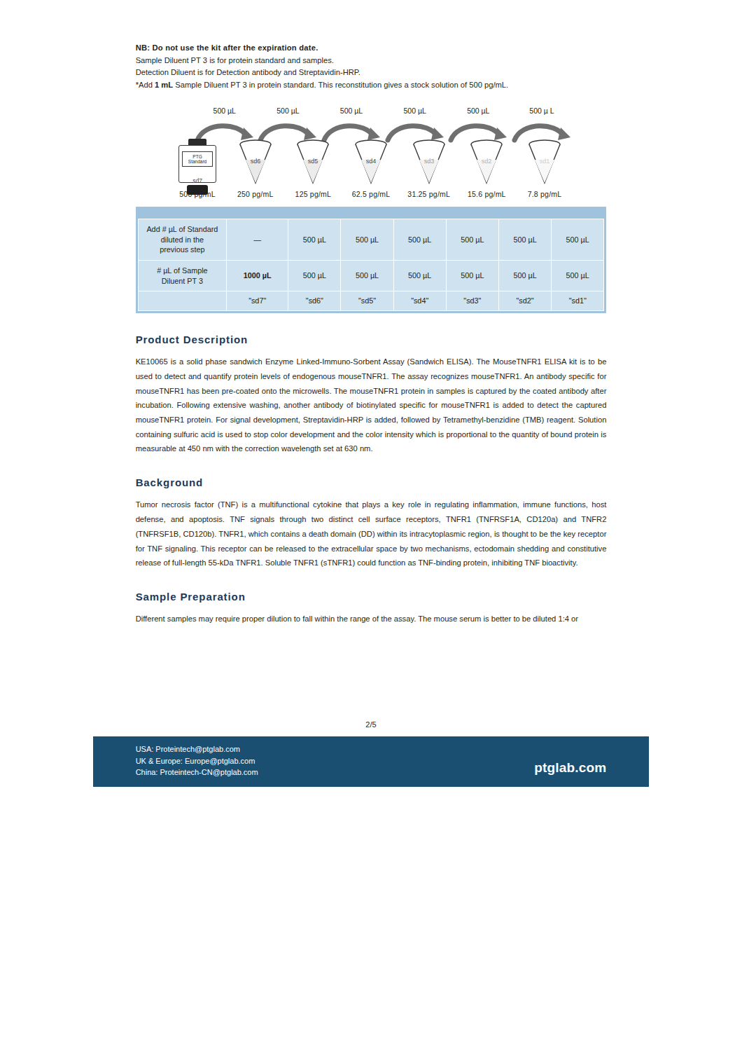NB: Do not use the kit after the expiration date.
Sample Diluent PT 3 is for protein standard and samples.
Detection Diluent is for Detection antibody and Streptavidin-HRP.
*Add 1 mL Sample Diluent PT 3 in protein standard. This reconstitution gives a stock solution of 500 pg/mL.
500 µL
500 µL
500 µL
500 µL
500 µL
500 µ L
PTG
Standard
sd7
sd6
sd5
sd4
sd3
sd2
sd1
500 pg/mL
250 pg/mL
125 pg/mL
62.5 pg/mL
31.25 pg/mL
15.6 pg/mL
7.8 pg/mL
| Add # µL of Standard diluted in the previous step | — | 500 µL | 500 µL | 500 µL | 500 µL | 500 µL | 500 µL |
| # µL of Sample Diluent PT 3 | 1000 µL | 500 µL | 500 µL | 500 µL | 500 µL | 500 µL | 500 µL |
| | "sd7" | "sd6" | "sd5" | "sd4" | "sd3" | "sd2" | "sd1" |
Product Description
KE10065 is a solid phase sandwich Enzyme Linked-Immuno-Sorbent Assay (Sandwich ELISA). The MouseTNFR1 ELISA kit is to be used to detect and quantify protein levels of endogenous mouseTNFR1. The assay recognizes mouseTNFR1. An antibody specific for mouseTNFR1 has been pre-coated onto the microwells. The mouseTNFR1 protein in samples is captured by the coated antibody after incubation. Following extensive washing, another antibody of biotinylated specific for mouseTNFR1 is added to detect the captured mouseTNFR1 protein. For signal development, Streptavidin-HRP is added, followed by Tetramethyl-benzidine (TMB) reagent. Solution containing sulfuric acid is used to stop color development and the color intensity which is proportional to the quantity of bound protein is measurable at 450 nm with the correction wavelength set at 630 nm.
Background
Tumor necrosis factor (TNF) is a multifunctional cytokine that plays a key role in regulating inflammation, immune functions, host defense, and apoptosis. TNF signals through two distinct cell surface receptors, TNFR1 (TNFRSF1A, CD120a) and TNFR2 (TNFRSF1B, CD120b). TNFR1, which contains a death domain (DD) within its intracytoplasmic region, is thought to be the key receptor for TNF signaling. This receptor can be released to the extracellular space by two mechanisms, ectodomain shedding and constitutive release of full-length 55-kDa TNFR1. Soluble TNFR1 (sTNFR1) could function as TNF-binding protein, inhibiting TNF bioactivity.
Sample Preparation
Different samples may require proper dilution to fall within the range of the assay. The mouse serum is better to be diluted 1:4 or
2/5
USA: Proteintech@ptglab.com
UK & Europe: Europe@ptglab.com
China: Proteintech-CN@ptglab.com
ptglab.com